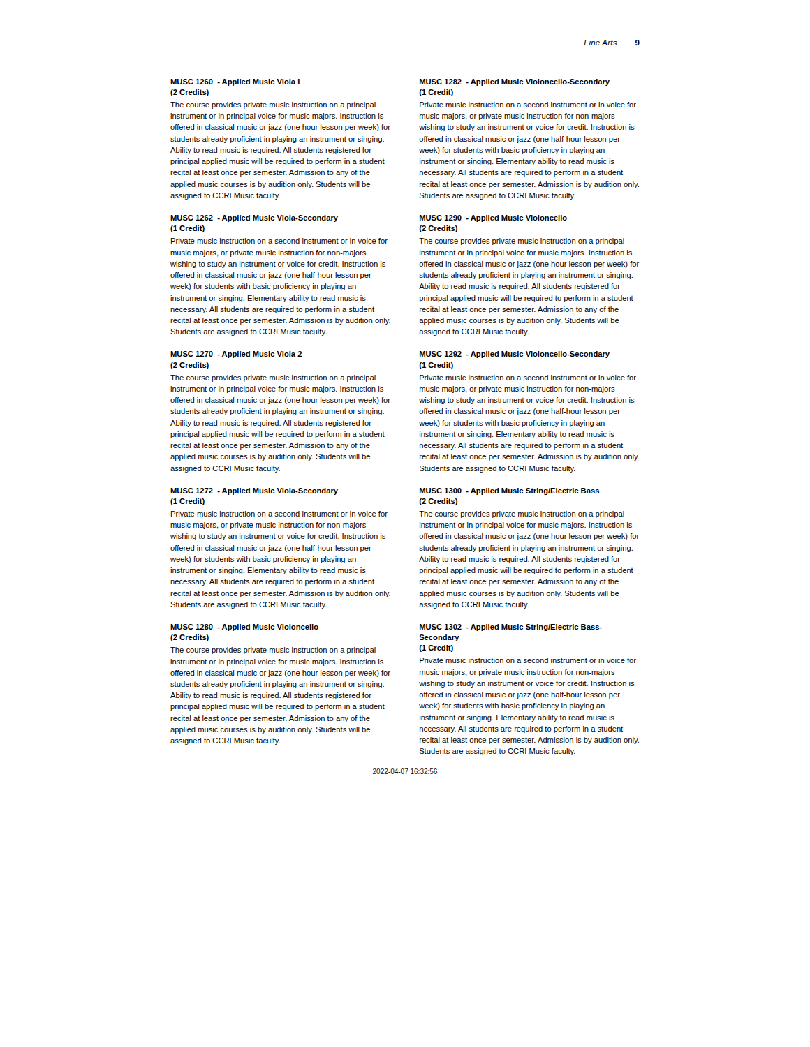Fine Arts 9
MUSC 1260 - Applied Music Viola I
(2 Credits)
The course provides private music instruction on a principal instrument or in principal voice for music majors. Instruction is offered in classical music or jazz (one hour lesson per week) for students already proficient in playing an instrument or singing. Ability to read music is required. All students registered for principal applied music will be required to perform in a student recital at least once per semester. Admission to any of the applied music courses is by audition only. Students will be assigned to CCRI Music faculty.
MUSC 1262 - Applied Music Viola-Secondary
(1 Credit)
Private music instruction on a second instrument or in voice for music majors, or private music instruction for non-majors wishing to study an instrument or voice for credit. Instruction is offered in classical music or jazz (one half-hour lesson per week) for students with basic proficiency in playing an instrument or singing. Elementary ability to read music is necessary. All students are required to perform in a student recital at least once per semester. Admission is by audition only. Students are assigned to CCRI Music faculty.
MUSC 1270 - Applied Music Viola 2
(2 Credits)
The course provides private music instruction on a principal instrument or in principal voice for music majors. Instruction is offered in classical music or jazz (one hour lesson per week) for students already proficient in playing an instrument or singing. Ability to read music is required. All students registered for principal applied music will be required to perform in a student recital at least once per semester. Admission to any of the applied music courses is by audition only. Students will be assigned to CCRI Music faculty.
MUSC 1272 - Applied Music Viola-Secondary
(1 Credit)
Private music instruction on a second instrument or in voice for music majors, or private music instruction for non-majors wishing to study an instrument or voice for credit. Instruction is offered in classical music or jazz (one half-hour lesson per week) for students with basic proficiency in playing an instrument or singing. Elementary ability to read music is necessary. All students are required to perform in a student recital at least once per semester. Admission is by audition only. Students are assigned to CCRI Music faculty.
MUSC 1280 - Applied Music Violoncello
(2 Credits)
The course provides private music instruction on a principal instrument or in principal voice for music majors. Instruction is offered in classical music or jazz (one hour lesson per week) for students already proficient in playing an instrument or singing. Ability to read music is required. All students registered for principal applied music will be required to perform in a student recital at least once per semester. Admission to any of the applied music courses is by audition only. Students will be assigned to CCRI Music faculty.
MUSC 1282 - Applied Music Violoncello-Secondary
(1 Credit)
Private music instruction on a second instrument or in voice for music majors, or private music instruction for non-majors wishing to study an instrument or voice for credit. Instruction is offered in classical music or jazz (one half-hour lesson per week) for students with basic proficiency in playing an instrument or singing. Elementary ability to read music is necessary. All students are required to perform in a student recital at least once per semester. Admission is by audition only. Students are assigned to CCRI Music faculty.
MUSC 1290 - Applied Music Violoncello
(2 Credits)
The course provides private music instruction on a principal instrument or in principal voice for music majors. Instruction is offered in classical music or jazz (one hour lesson per week) for students already proficient in playing an instrument or singing. Ability to read music is required. All students registered for principal applied music will be required to perform in a student recital at least once per semester. Admission to any of the applied music courses is by audition only. Students will be assigned to CCRI Music faculty.
MUSC 1292 - Applied Music Violoncello-Secondary
(1 Credit)
Private music instruction on a second instrument or in voice for music majors, or private music instruction for non-majors wishing to study an instrument or voice for credit. Instruction is offered in classical music or jazz (one half-hour lesson per week) for students with basic proficiency in playing an instrument or singing. Elementary ability to read music is necessary. All students are required to perform in a student recital at least once per semester. Admission is by audition only. Students are assigned to CCRI Music faculty.
MUSC 1300 - Applied Music String/Electric Bass
(2 Credits)
The course provides private music instruction on a principal instrument or in principal voice for music majors. Instruction is offered in classical music or jazz (one hour lesson per week) for students already proficient in playing an instrument or singing. Ability to read music is required. All students registered for principal applied music will be required to perform in a student recital at least once per semester. Admission to any of the applied music courses is by audition only. Students will be assigned to CCRI Music faculty.
MUSC 1302 - Applied Music String/Electric Bass-Secondary
(1 Credit)
Private music instruction on a second instrument or in voice for music majors, or private music instruction for non-majors wishing to study an instrument or voice for credit. Instruction is offered in classical music or jazz (one half-hour lesson per week) for students with basic proficiency in playing an instrument or singing. Elementary ability to read music is necessary. All students are required to perform in a student recital at least once per semester. Admission is by audition only. Students are assigned to CCRI Music faculty.
2022-04-07 16:32:56